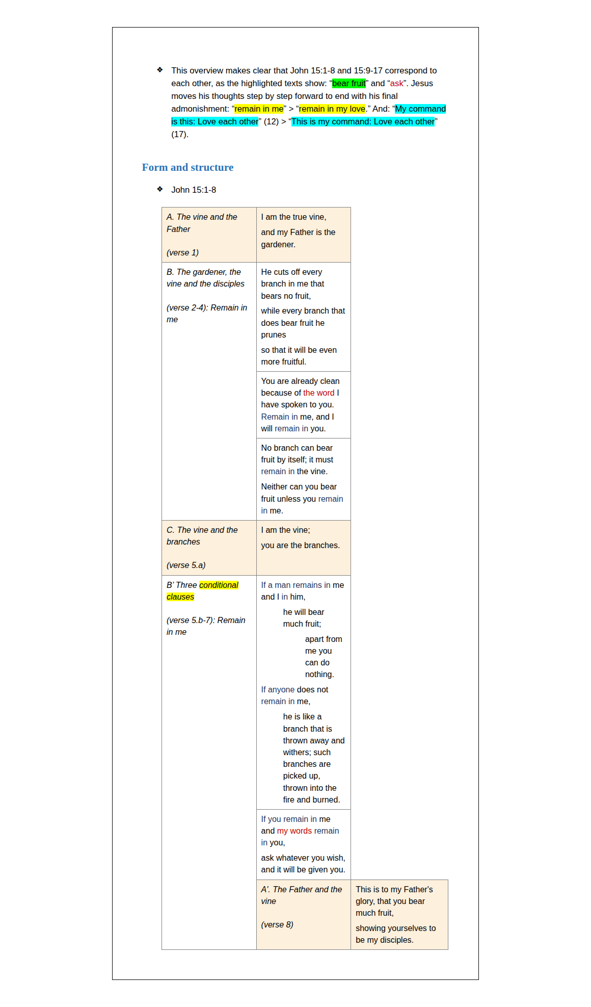This overview makes clear that John 15:1-8 and 15:9-17 correspond to each other, as the highlighted texts show: “bear fruit” and “ask”. Jesus moves his thoughts step by step forward to end with his final admonishment: “remain in me” > “remain in my love.” And: “My command is this: Love each other” (12) > “This is my command: Love each other” (17).
Form and structure
John 15:1-8
| A. The vine and the Father (verse 1) | I am the true vine, and my Father is the gardener. |
| B. The gardener, the vine and the disciples (verse 2-4): Remain in me | He cuts off every branch in me that bears no fruit, while every branch that does bear fruit he prunes so that it will be even more fruitful. |
| You are already clean because of the word I have spoken to you. Remain in me, and I will remain in you. |
| No branch can bear fruit by itself; it must remain in the vine. Neither can you bear fruit unless you remain in me. |
| C. The vine and the branches (verse 5.a) | I am the vine; you are the branches. |
| B’ Three conditional clauses (verse 5.b-7): Remain in me | If a man remains in me and I in him, he will bear much fruit; apart from me you can do nothing. If anyone does not remain in me, he is like a branch that is thrown away and withers; such branches are picked up, thrown into the fire and burned. |
| If you remain in me and my words remain in you, ask whatever you wish, and it will be given you. |
| A'. The Father and the vine (verse 8) | This is to my Father's glory, that you bear much fruit, showing yourselves to be my disciples. |